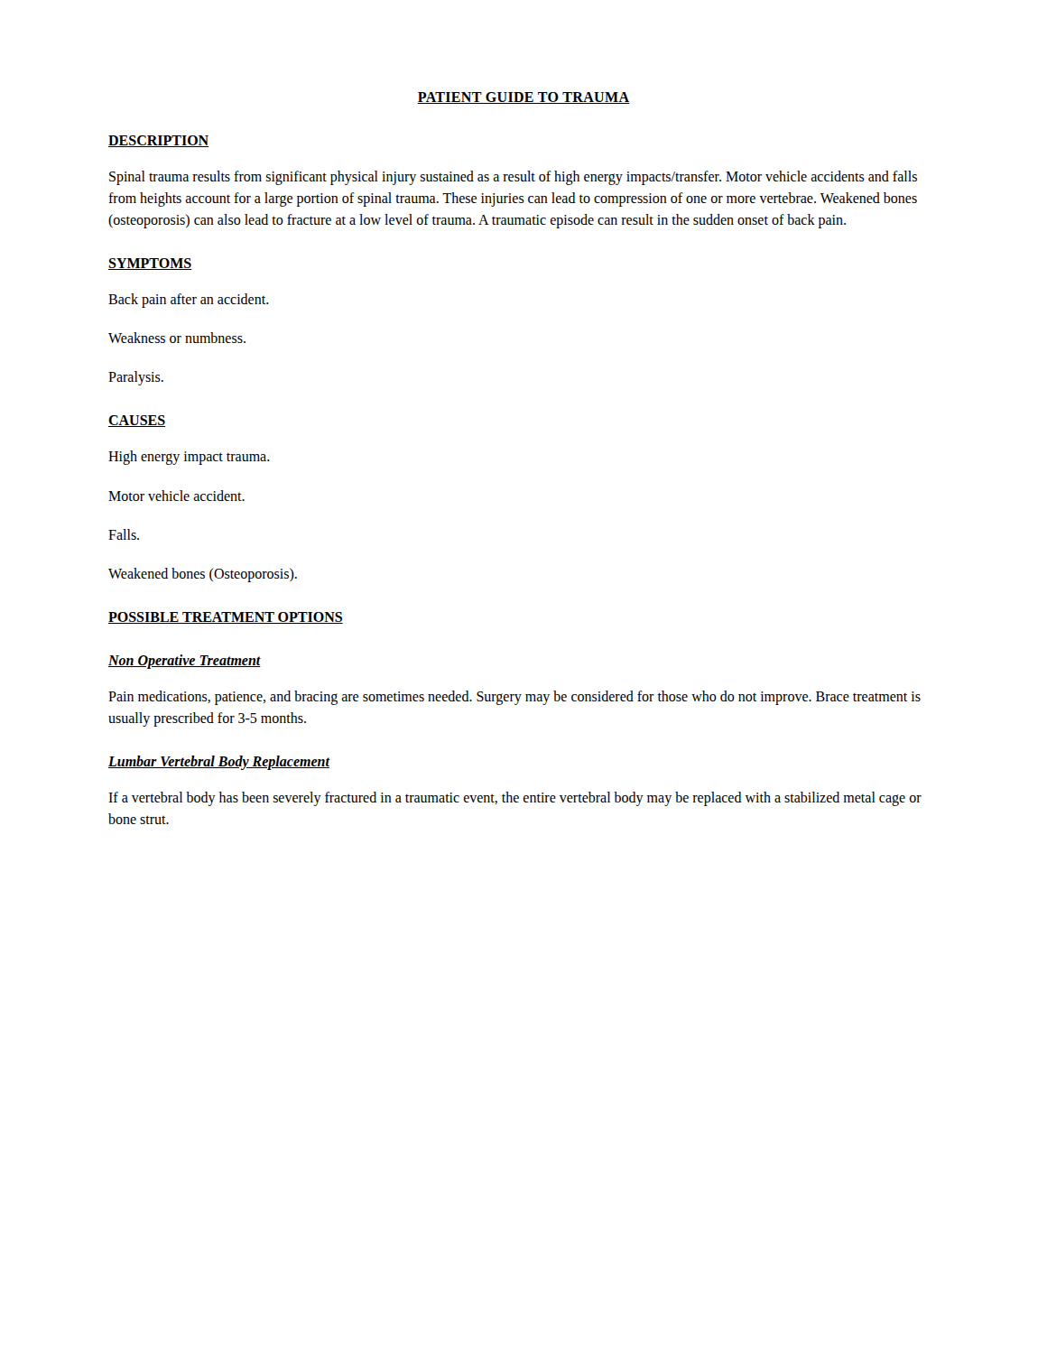PATIENT GUIDE TO TRAUMA
DESCRIPTION
Spinal trauma results from significant physical injury sustained as a result of high energy impacts/transfer. Motor vehicle accidents and falls from heights account for a large portion of spinal trauma. These injuries can lead to compression of one or more vertebrae. Weakened bones (osteoporosis) can also lead to fracture at a low level of trauma. A traumatic episode can result in the sudden onset of back pain.
SYMPTOMS
Back pain after an accident.
Weakness or numbness.
Paralysis.
CAUSES
High energy impact trauma.
Motor vehicle accident.
Falls.
Weakened bones (Osteoporosis).
POSSIBLE TREATMENT OPTIONS
Non Operative Treatment
Pain medications, patience, and bracing are sometimes needed. Surgery may be considered for those who do not improve. Brace treatment is usually prescribed for 3-5 months.
Lumbar Vertebral Body Replacement
If a vertebral body has been severely fractured in a traumatic event, the entire vertebral body may be replaced with a stabilized metal cage or bone strut.